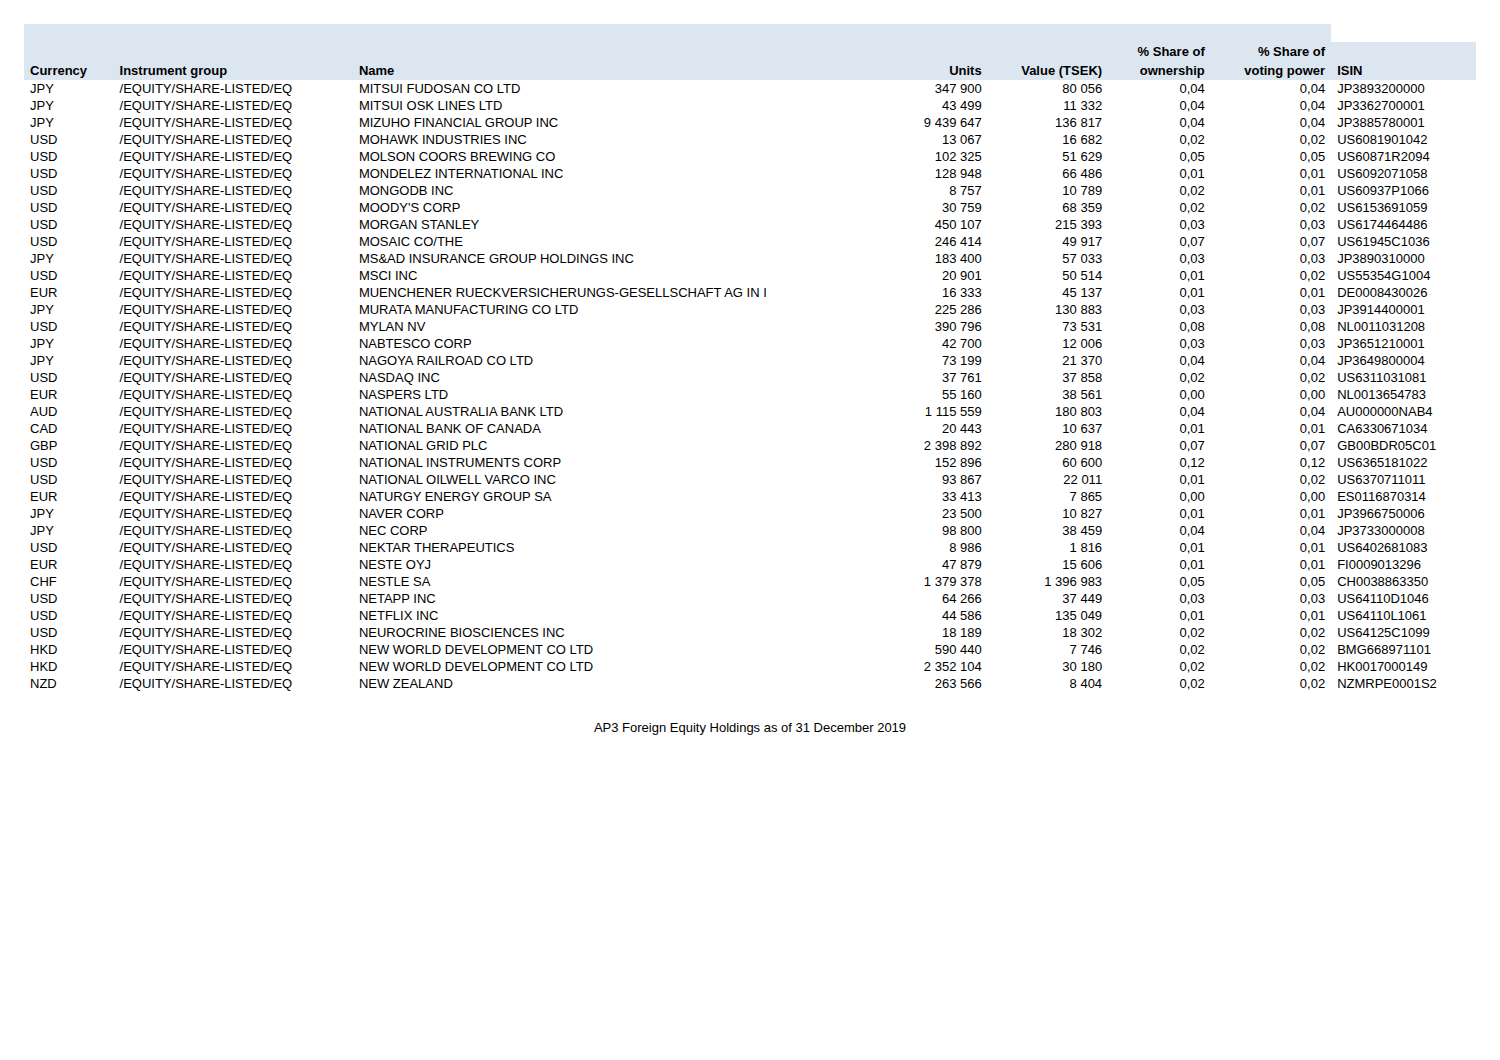| | | | | | % Share of | % Share of | |
| --- | --- | --- | --- | --- | --- | --- | --- |
| Currency | Instrument group | Name | Units | Value (TSEK) | ownership | voting power | ISIN |
| JPY | /EQUITY/SHARE-LISTED/EQ | MITSUI FUDOSAN CO LTD | 347 900 | 80 056 | 0,04 | 0,04 | JP3893200000 |
| JPY | /EQUITY/SHARE-LISTED/EQ | MITSUI OSK LINES LTD | 43 499 | 11 332 | 0,04 | 0,04 | JP3362700001 |
| JPY | /EQUITY/SHARE-LISTED/EQ | MIZUHO FINANCIAL GROUP INC | 9 439 647 | 136 817 | 0,04 | 0,04 | JP3885780001 |
| USD | /EQUITY/SHARE-LISTED/EQ | MOHAWK INDUSTRIES INC | 13 067 | 16 682 | 0,02 | 0,02 | US6081901042 |
| USD | /EQUITY/SHARE-LISTED/EQ | MOLSON COORS BREWING CO | 102 325 | 51 629 | 0,05 | 0,05 | US60871R2094 |
| USD | /EQUITY/SHARE-LISTED/EQ | MONDELEZ INTERNATIONAL INC | 128 948 | 66 486 | 0,01 | 0,01 | US6092071058 |
| USD | /EQUITY/SHARE-LISTED/EQ | MONGODB INC | 8 757 | 10 789 | 0,02 | 0,01 | US60937P1066 |
| USD | /EQUITY/SHARE-LISTED/EQ | MOODY'S CORP | 30 759 | 68 359 | 0,02 | 0,02 | US6153691059 |
| USD | /EQUITY/SHARE-LISTED/EQ | MORGAN STANLEY | 450 107 | 215 393 | 0,03 | 0,03 | US6174464486 |
| USD | /EQUITY/SHARE-LISTED/EQ | MOSAIC CO/THE | 246 414 | 49 917 | 0,07 | 0,07 | US61945C1036 |
| JPY | /EQUITY/SHARE-LISTED/EQ | MS&AD INSURANCE GROUP HOLDINGS INC | 183 400 | 57 033 | 0,03 | 0,03 | JP3890310000 |
| USD | /EQUITY/SHARE-LISTED/EQ | MSCI INC | 20 901 | 50 514 | 0,01 | 0,02 | US55354G1004 |
| EUR | /EQUITY/SHARE-LISTED/EQ | MUENCHENER RUECKVERSICHERUNGS-GESELLSCHAFT AG IN I | 16 333 | 45 137 | 0,01 | 0,01 | DE0008430026 |
| JPY | /EQUITY/SHARE-LISTED/EQ | MURATA MANUFACTURING CO LTD | 225 286 | 130 883 | 0,03 | 0,03 | JP3914400001 |
| USD | /EQUITY/SHARE-LISTED/EQ | MYLAN NV | 390 796 | 73 531 | 0,08 | 0,08 | NL0011031208 |
| JPY | /EQUITY/SHARE-LISTED/EQ | NABTESCO CORP | 42 700 | 12 006 | 0,03 | 0,03 | JP3651210001 |
| JPY | /EQUITY/SHARE-LISTED/EQ | NAGOYA RAILROAD CO LTD | 73 199 | 21 370 | 0,04 | 0,04 | JP3649800004 |
| USD | /EQUITY/SHARE-LISTED/EQ | NASDAQ INC | 37 761 | 37 858 | 0,02 | 0,02 | US6311031081 |
| EUR | /EQUITY/SHARE-LISTED/EQ | NASPERS LTD | 55 160 | 38 561 | 0,00 | 0,00 | NL0013654783 |
| AUD | /EQUITY/SHARE-LISTED/EQ | NATIONAL AUSTRALIA BANK LTD | 1 115 559 | 180 803 | 0,04 | 0,04 | AU000000NAB4 |
| CAD | /EQUITY/SHARE-LISTED/EQ | NATIONAL BANK OF CANADA | 20 443 | 10 637 | 0,01 | 0,01 | CA6330671034 |
| GBP | /EQUITY/SHARE-LISTED/EQ | NATIONAL GRID PLC | 2 398 892 | 280 918 | 0,07 | 0,07 | GB00BDR05C01 |
| USD | /EQUITY/SHARE-LISTED/EQ | NATIONAL INSTRUMENTS CORP | 152 896 | 60 600 | 0,12 | 0,12 | US6365181022 |
| USD | /EQUITY/SHARE-LISTED/EQ | NATIONAL OILWELL VARCO INC | 93 867 | 22 011 | 0,01 | 0,02 | US6370711011 |
| EUR | /EQUITY/SHARE-LISTED/EQ | NATURGY ENERGY GROUP SA | 33 413 | 7 865 | 0,00 | 0,00 | ES0116870314 |
| JPY | /EQUITY/SHARE-LISTED/EQ | NAVER CORP | 23 500 | 10 827 | 0,01 | 0,01 | JP3966750006 |
| JPY | /EQUITY/SHARE-LISTED/EQ | NEC CORP | 98 800 | 38 459 | 0,04 | 0,04 | JP3733000008 |
| USD | /EQUITY/SHARE-LISTED/EQ | NEKTAR THERAPEUTICS | 8 986 | 1 816 | 0,01 | 0,01 | US6402681083 |
| EUR | /EQUITY/SHARE-LISTED/EQ | NESTE OYJ | 47 879 | 15 606 | 0,01 | 0,01 | FI0009013296 |
| CHF | /EQUITY/SHARE-LISTED/EQ | NESTLE SA | 1 379 378 | 1 396 983 | 0,05 | 0,05 | CH0038863350 |
| USD | /EQUITY/SHARE-LISTED/EQ | NETAPP INC | 64 266 | 37 449 | 0,03 | 0,03 | US64110D1046 |
| USD | /EQUITY/SHARE-LISTED/EQ | NETFLIX INC | 44 586 | 135 049 | 0,01 | 0,01 | US64110L1061 |
| USD | /EQUITY/SHARE-LISTED/EQ | NEUROCRINE BIOSCIENCES INC | 18 189 | 18 302 | 0,02 | 0,02 | US64125C1099 |
| HKD | /EQUITY/SHARE-LISTED/EQ | NEW WORLD DEVELOPMENT CO LTD | 590 440 | 7 746 | 0,02 | 0,02 | BMG668971101 |
| HKD | /EQUITY/SHARE-LISTED/EQ | NEW WORLD DEVELOPMENT CO LTD | 2 352 104 | 30 180 | 0,02 | 0,02 | HK0017000149 |
| NZD | /EQUITY/SHARE-LISTED/EQ | NEW ZEALAND | 263 566 | 8 404 | 0,02 | 0,02 | NZMRPE0001S2 |
| AP3 Foreign Equity Holdings as of 31 December 2019 |